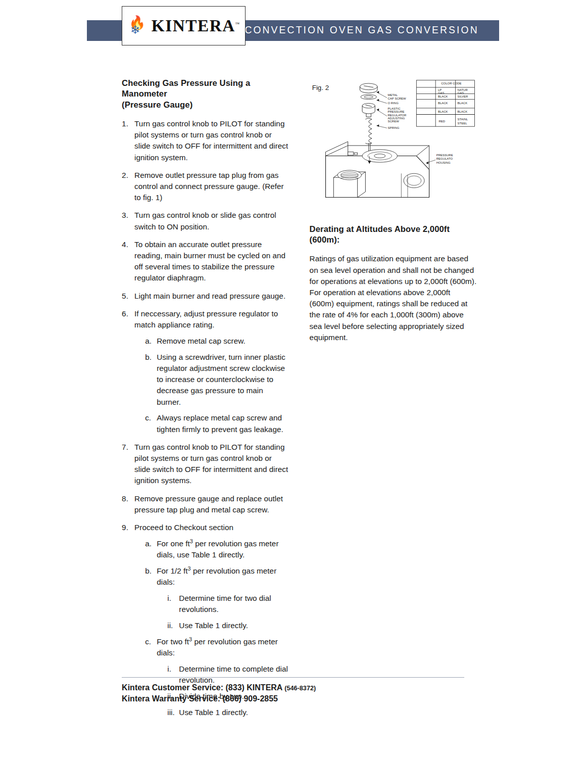CONVECTION OVEN GAS CONVERSION
🔥 ❄ KINTERA™
Checking Gas Pressure Using a Manometer
(Pressure Gauge)
1. Turn gas control knob to PILOT for standing pilot systems or turn gas control knob or slide switch to OFF for intermittent and direct ignition system.
2. Remove outlet pressure tap plug from gas control and connect pressure gauge. (Refer to fig. 1)
3. Turn gas control knob or slide gas control switch to ON position.
4. To obtain an accurate outlet pressure reading, main burner must be cycled on and off several times to stabilize the pressure regulator diaphragm.
5. Light main burner and read pressure gauge.
6. If neccessary, adjust pressure regulator to match appliance rating.
a. Remove metal cap screw.
b. Using a screwdriver, turn inner plastic regulator adjustment screw clockwise to increase or counterclockwise to decrease gas pressure to main burner.
c. Always replace metal cap screw and tighten firmly to prevent gas leakage.
7. Turn gas control knob to PILOT for standing pilot systems or turn gas control knob or slide switch to OFF for intermittent and direct ignition systems.
8. Remove pressure gauge and replace outlet pressure tap plug and metal cap screw.
9. Proceed to Checkout section
a. For one ft3 per revolution gas meter dials, use Table 1 directly.
b. For 1/2 ft3 per revolution gas meter dials:
i. Determine time for two dial revolutions.
ii. Use Table 1 directly.
c. For two ft3 per revolution gas meter dials:
i. Determine time to complete dial revolution.
ii. Divide time by two.
iii. Use Table 1 directly.
Fig. 2 COLOR CODE LP GAS NATUR GAS BLACK SILVER BLACK BLACK BLACK BLACK METAL CAP SCREW O RING PLASTIC PRESSURE REGULATOR ADJUSTING SCREW SPRING RED STAINL STEEL PRESSURE REGULATO HOUSING
Derating at Altitudes Above 2,000ft (600m):
Ratings of gas utilization equipment are based on sea level operation and shall not be changed for operations at elevations up to 2,000ft (600m). For operation at elevations above 2,000ft (600m) equipment, ratings shall be reduced at the rate of 4% for each 1,000ft (300m) above sea level before selecting appropriately sized equipment.
Kintera Customer Service: (833) KINTERA (546-8372)
Kintera Warranty Service: (866) 909-2855